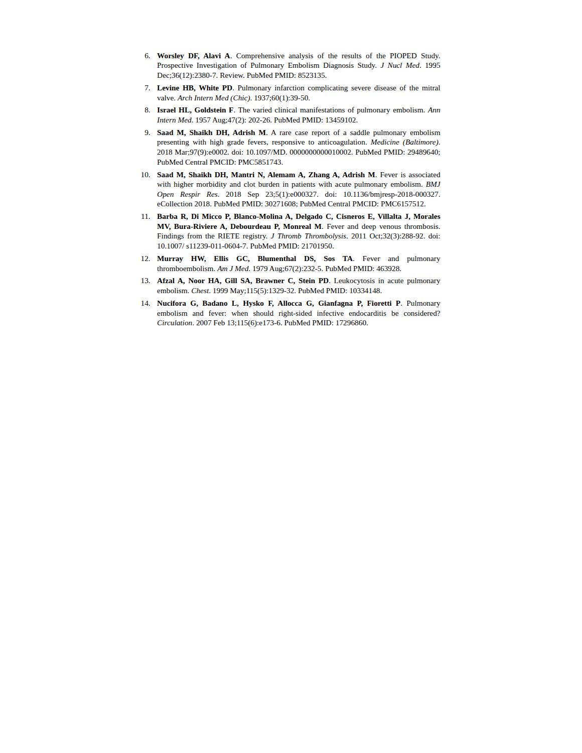Worsley DF, Alavi A. Comprehensive analysis of the results of the PIOPED Study. Prospective Investigation of Pulmonary Embolism Diagnosis Study. J Nucl Med. 1995 Dec;36(12):2380-7. Review. PubMed PMID: 8523135.
Levine HB, White PD. Pulmonary infarction complicating severe disease of the mitral valve. Arch Intern Med (Chic). 1937;60(1):39-50.
Israel HL, Goldstein F. The varied clinical manifestations of pulmonary embolism. Ann Intern Med. 1957 Aug;47(2): 202-26. PubMed PMID: 13459102.
Saad M, Shaikh DH, Adrish M. A rare case report of a saddle pulmonary embolism presenting with high grade fevers, responsive to anticoagulation. Medicine (Baltimore). 2018 Mar;97(9):e0002. doi: 10.1097/MD. 0000000000010002. PubMed PMID: 29489640; PubMed Central PMCID: PMC5851743.
Saad M, Shaikh DH, Mantri N, Alemam A, Zhang A, Adrish M. Fever is associated with higher morbidity and clot burden in patients with acute pulmonary embolism. BMJ Open Respir Res. 2018 Sep 23;5(1):e000327. doi: 10.1136/bmjresp-2018-000327. eCollection 2018. PubMed PMID: 30271608; PubMed Central PMCID: PMC6157512.
Barba R, Di Micco P, Blanco-Molina A, Delgado C, Cisneros E, Villalta J, Morales MV, Bura-Riviere A, Debourdeau P, Monreal M. Fever and deep venous thrombosis. Findings from the RIETE registry. J Thromb Thrombolysis. 2011 Oct;32(3):288-92. doi: 10.1007/ s11239-011-0604-7. PubMed PMID: 21701950.
Murray HW, Ellis GC, Blumenthal DS, Sos TA. Fever and pulmonary thromboembolism. Am J Med. 1979 Aug;67(2):232-5. PubMed PMID: 463928.
Afzal A, Noor HA, Gill SA, Brawner C, Stein PD. Leukocytosis in acute pulmonary embolism. Chest. 1999 May;115(5):1329-32. PubMed PMID: 10334148.
Nucifora G, Badano L, Hysko F, Allocca G, Gianfagna P, Fioretti P. Pulmonary embolism and fever: when should right-sided infective endocarditis be considered? Circulation. 2007 Feb 13;115(6):e173-6. PubMed PMID: 17296860.